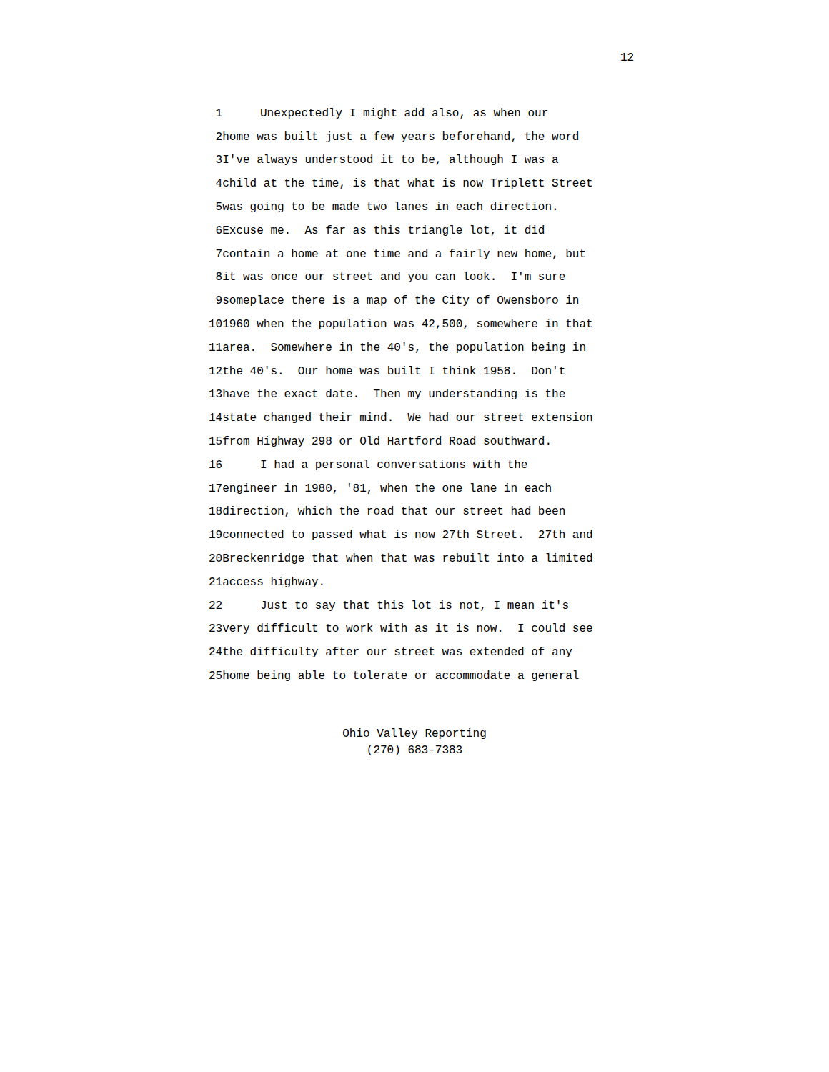12
| 1 | Unexpectedly I might add also, as when our |
| 2 | home was built just a few years beforehand, the word |
| 3 | I've always understood it to be, although I was a |
| 4 | child at the time, is that what is now Triplett Street |
| 5 | was going to be made two lanes in each direction. |
| 6 | Excuse me. As far as this triangle lot, it did |
| 7 | contain a home at one time and a fairly new home, but |
| 8 | it was once our street and you can look. I'm sure |
| 9 | someplace there is a map of the City of Owensboro in |
| 10 | 1960 when the population was 42,500, somewhere in that |
| 11 | area. Somewhere in the 40's, the population being in |
| 12 | the 40's. Our home was built I think 1958. Don't |
| 13 | have the exact date. Then my understanding is the |
| 14 | state changed their mind. We had our street extension |
| 15 | from Highway 298 or Old Hartford Road southward. |
| 16 | I had a personal conversations with the |
| 17 | engineer in 1980, '81, when the one lane in each |
| 18 | direction, which the road that our street had been |
| 19 | connected to passed what is now 27th Street. 27th and |
| 20 | Breckenridge that when that was rebuilt into a limited |
| 21 | access highway. |
| 22 | Just to say that this lot is not, I mean it's |
| 23 | very difficult to work with as it is now. I could see |
| 24 | the difficulty after our street was extended of any |
| 25 | home being able to tolerate or accommodate a general |
Ohio Valley Reporting
(270) 683-7383